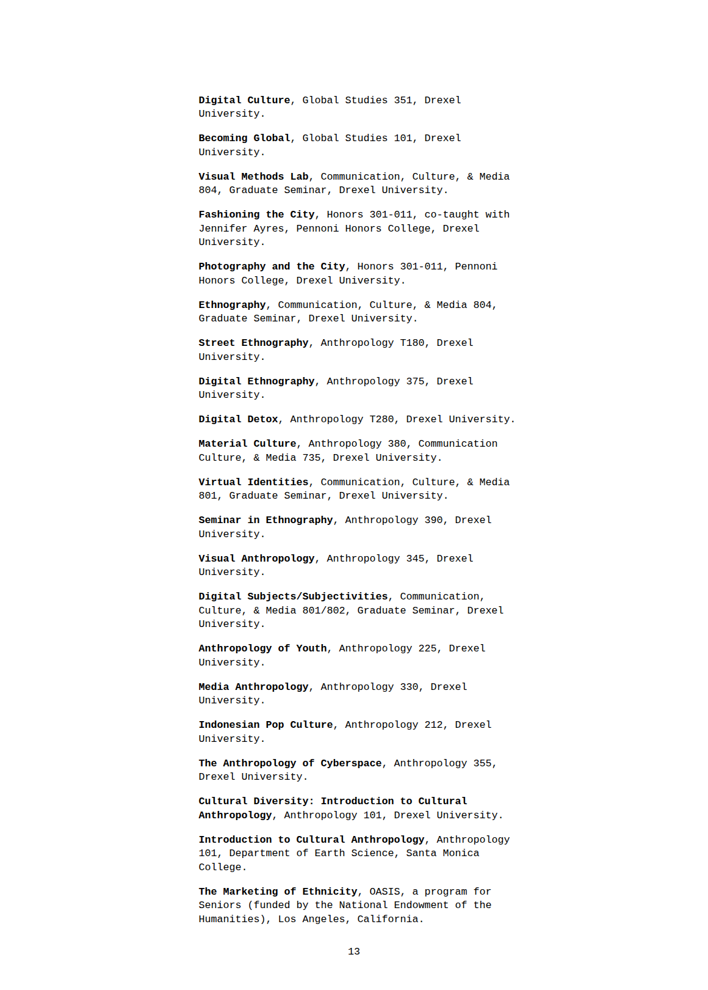Digital Culture, Global Studies 351, Drexel University.
Becoming Global, Global Studies 101, Drexel University.
Visual Methods Lab, Communication, Culture, & Media 804, Graduate Seminar, Drexel University.
Fashioning the City, Honors 301-011, co-taught with Jennifer Ayres, Pennoni Honors College, Drexel University.
Photography and the City, Honors 301-011, Pennoni Honors College, Drexel University.
Ethnography, Communication, Culture, & Media 804, Graduate Seminar, Drexel University.
Street Ethnography, Anthropology T180, Drexel University.
Digital Ethnography, Anthropology 375, Drexel University.
Digital Detox, Anthropology T280, Drexel University.
Material Culture, Anthropology 380, Communication Culture, & Media 735, Drexel University.
Virtual Identities, Communication, Culture, & Media 801, Graduate Seminar, Drexel University.
Seminar in Ethnography, Anthropology 390, Drexel University.
Visual Anthropology, Anthropology 345, Drexel University.
Digital Subjects/Subjectivities, Communication, Culture, & Media 801/802, Graduate Seminar, Drexel University.
Anthropology of Youth, Anthropology 225, Drexel University.
Media Anthropology, Anthropology 330, Drexel University.
Indonesian Pop Culture, Anthropology 212, Drexel University.
The Anthropology of Cyberspace, Anthropology 355, Drexel University.
Cultural Diversity: Introduction to Cultural Anthropology, Anthropology 101, Drexel University.
Introduction to Cultural Anthropology, Anthropology 101, Department of Earth Science, Santa Monica College.
The Marketing of Ethnicity, OASIS, a program for Seniors (funded by the National Endowment of the Humanities), Los Angeles, California.
13